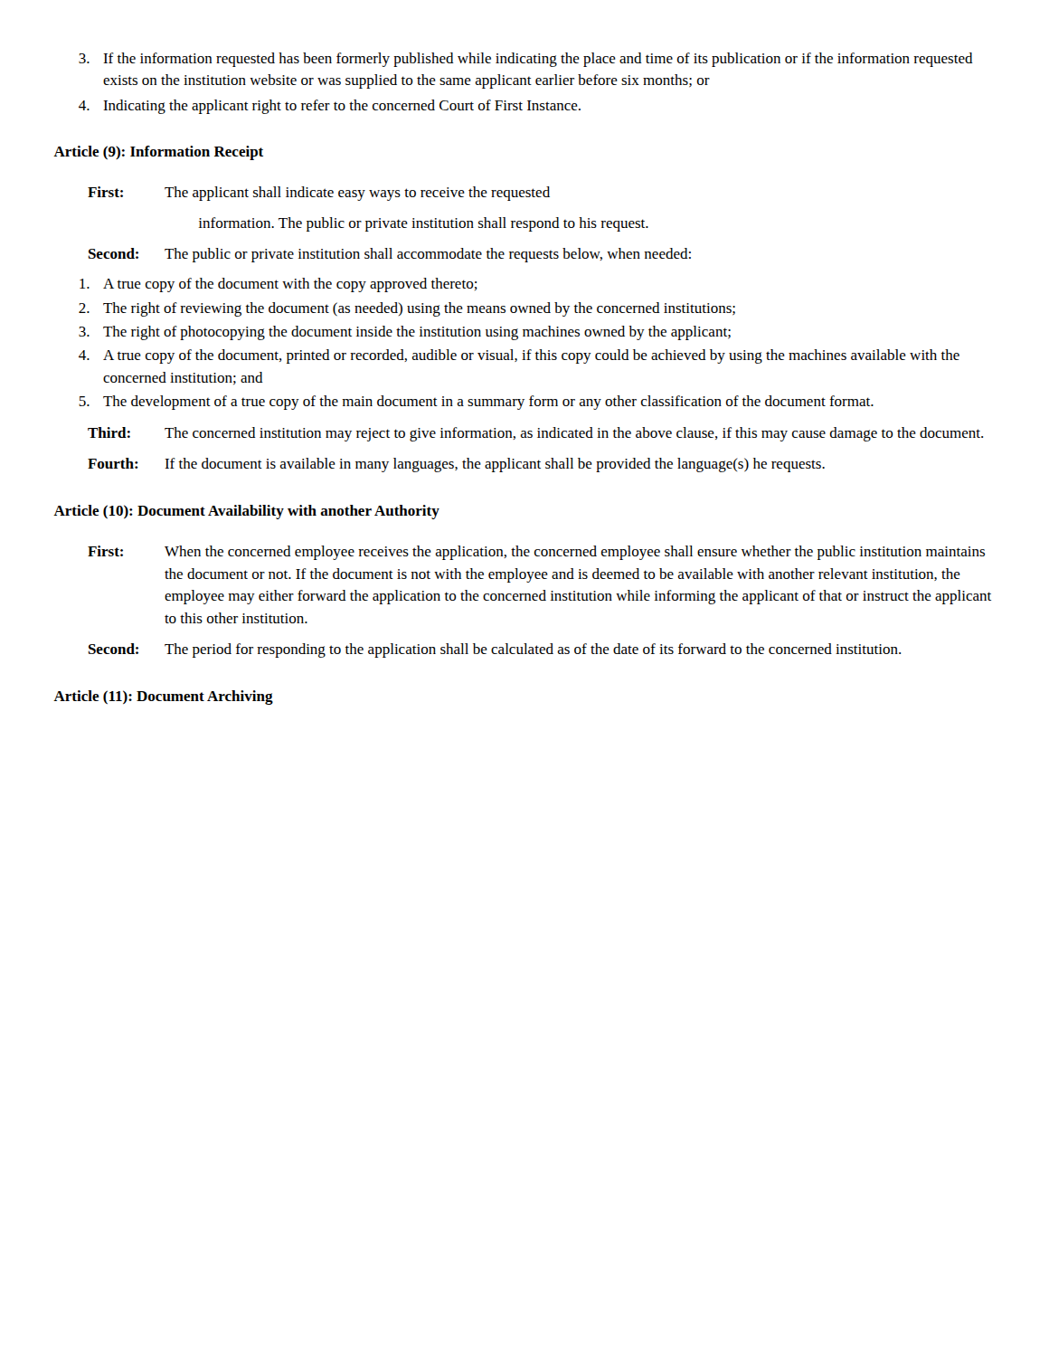If the information requested has been formerly published while indicating the place and time of its publication or if the information requested exists on the institution website or was supplied to the same applicant earlier before six months; or
Indicating the applicant right to refer to the concerned Court of First Instance.
Article (9): Information Receipt
First:
The applicant shall indicate easy ways to receive the requested
information. The public or private institution shall respond to his request.
Second:
The public or private institution shall accommodate the requests below, when needed:
A true copy of the document with the copy approved thereto;
The right of reviewing the document (as needed) using the means owned by the concerned institutions;
The right of photocopying the document inside the institution using machines owned by the applicant;
A true copy of the document, printed or recorded, audible or visual, if this copy could be achieved by using the machines available with the concerned institution; and
The development of a true copy of the main document in a summary form or any other classification of the document format.
Third:
The concerned institution may reject to give information, as indicated in the above clause, if this may cause damage to the document.
Fourth:
If the document is available in many languages, the applicant shall be provided the language(s) he requests.
Article (10): Document Availability with another Authority
First:
When the concerned employee receives the application, the concerned employee shall ensure whether the public institution maintains the document or not. If the document is not with the employee and is deemed to be available with another relevant institution, the employee may either forward the application to the concerned institution while informing the applicant of that or instruct the applicant to this other institution.
Second:
The period for responding to the application shall be calculated as of the date of its forward to the concerned institution.
Article (11): Document Archiving